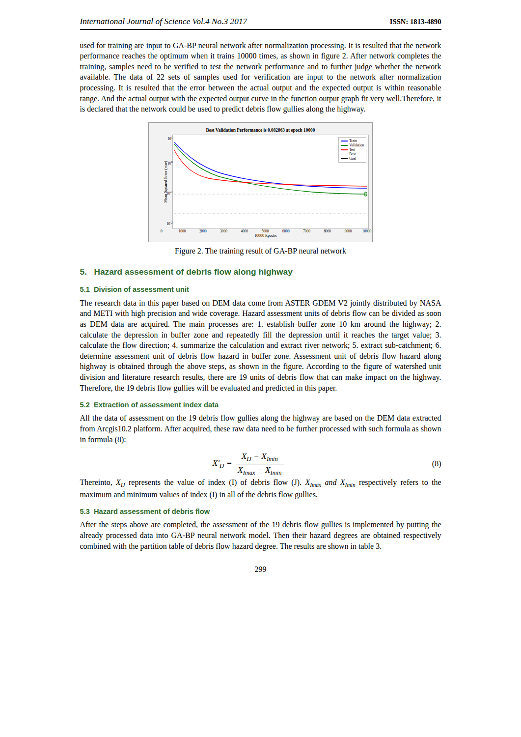International Journal of Science Vol.4 No.3 2017
ISSN: 1813-4890
used for training are input to GA-BP neural network after normalization processing. It is resulted that the network performance reaches the optimum when it trains 10000 times, as shown in figure 2. After network completes the training, samples need to be verified to test the network performance and to further judge whether the network available. The data of 22 sets of samples used for verification are input to the network after normalization processing. It is resulted that the error between the actual output and the expected output is within reasonable range. And the actual output with the expected output curve in the function output graph fit very well.Therefore, it is declared that the network could be used to predict debris flow gullies along the highway.
Best Validation Performance is 0.082863 at epoch 10000
Mean Squared Error (mse)
101 100 10-1 10-2
Train
Validation
Test
Best
Goal
0 1000 2000 3000 4000 5000 6000 7000 8000 9000 10000
10000 Epochs
Figure 2. The training result of GA-BP neural network
5. Hazard assessment of debris flow along highway
5.1 Division of assessment unit
The research data in this paper based on DEM data come from ASTER GDEM V2 jointly distributed by NASA and METI with high precision and wide coverage. Hazard assessment units of debris flow can be divided as soon as DEM data are acquired. The main processes are: 1. establish buffer zone 10 km around the highway; 2. calculate the depression in buffer zone and repeatedly fill the depression until it reaches the target value; 3. calculate the flow direction; 4. summarize the calculation and extract river network; 5. extract sub-catchment; 6. determine assessment unit of debris flow hazard in buffer zone. Assessment unit of debris flow hazard along highway is obtained through the above steps, as shown in the figure. According to the figure of watershed unit division and literature research results, there are 19 units of debris flow that can make impact on the highway. Therefore, the 19 debris flow gullies will be evaluated and predicted in this paper.
5.2 Extraction of assessment index data
All the data of assessment on the 19 debris flow gullies along the highway are based on the DEM data extracted from Arcgis10.2 platform. After acquired, these raw data need to be further processed with such formula as shown in formula (8):
X′IJ = XIJ − XImin XImax − XImin
(8)
Thereinto, XIJ represents the value of index (I) of debris flow (J). XImax and XImin respectively refers to the maximum and minimum values of index (I) in all of the debris flow gullies.
5.3 Hazard assessment of debris flow
After the steps above are completed, the assessment of the 19 debris flow gullies is implemented by putting the already processed data into GA-BP neural network model. Then their hazard degrees are obtained respectively combined with the partition table of debris flow hazard degree. The results are shown in table 3.
299